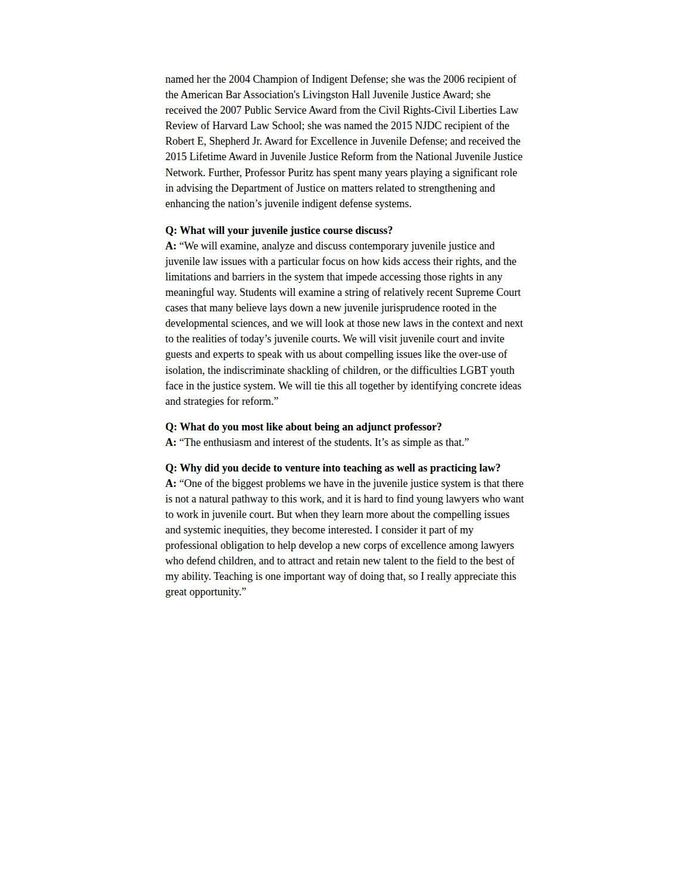named her the 2004 Champion of Indigent Defense; she was the 2006 recipient of the American Bar Association's Livingston Hall Juvenile Justice Award; she received the 2007 Public Service Award from the Civil Rights-Civil Liberties Law Review of Harvard Law School; she was named the 2015 NJDC recipient of the Robert E, Shepherd Jr. Award for Excellence in Juvenile Defense; and received the 2015 Lifetime Award in Juvenile Justice Reform from the National Juvenile Justice Network. Further, Professor Puritz has spent many years playing a significant role in advising the Department of Justice on matters related to strengthening and enhancing the nation’s juvenile indigent defense systems.
Q: What will your juvenile justice course discuss?
A: “We will examine, analyze and discuss contemporary juvenile justice and juvenile law issues with a particular focus on how kids access their rights, and the limitations and barriers in the system that impede accessing those rights in any meaningful way. Students will examine a string of relatively recent Supreme Court cases that many believe lays down a new juvenile jurisprudence rooted in the developmental sciences, and we will look at those new laws in the context and next to the realities of today’s juvenile courts. We will visit juvenile court and invite guests and experts to speak with us about compelling issues like the over-use of isolation, the indiscriminate shackling of children, or the difficulties LGBT youth face in the justice system. We will tie this all together by identifying concrete ideas and strategies for reform.”
Q: What do you most like about being an adjunct professor?
A: “The enthusiasm and interest of the students. It’s as simple as that.”
Q: Why did you decide to venture into teaching as well as practicing law?
A: “One of the biggest problems we have in the juvenile justice system is that there is not a natural pathway to this work, and it is hard to find young lawyers who want to work in juvenile court. But when they learn more about the compelling issues and systemic inequities, they become interested. I consider it part of my professional obligation to help develop a new corps of excellence among lawyers who defend children, and to attract and retain new talent to the field to the best of my ability. Teaching is one important way of doing that, so I really appreciate this great opportunity.”